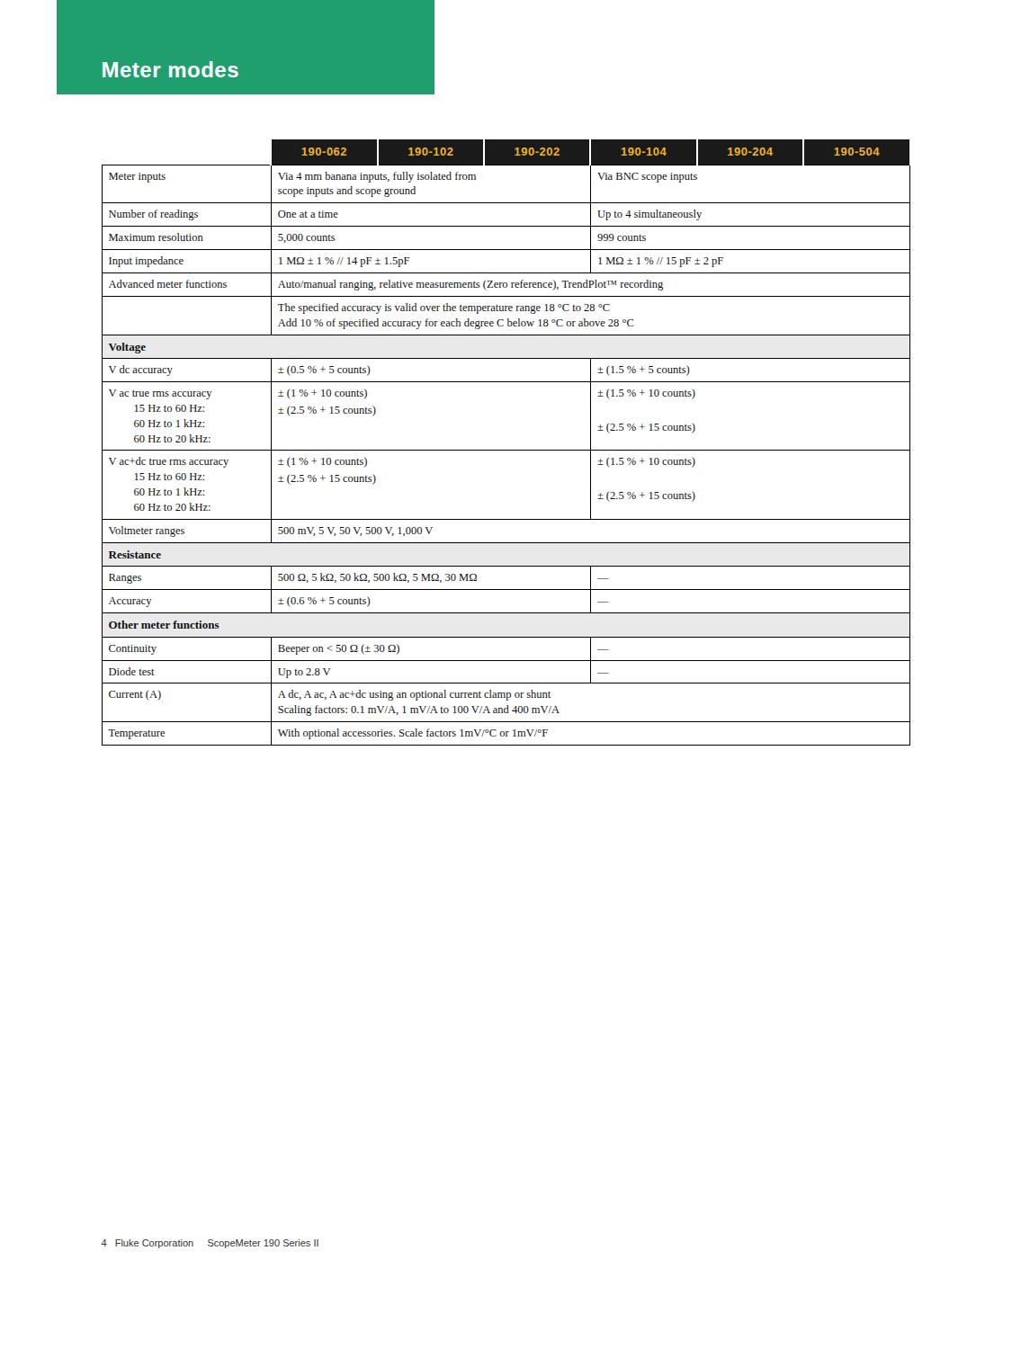Meter modes
| | 190-062 | 190-102 | 190-202 | 190-104 | 190-204 | 190-504 |
| --- | --- | --- | --- | --- | --- | --- |
| Meter inputs | Via 4 mm banana inputs, fully isolated from scope inputs and scope ground | Via BNC scope inputs |
| Number of readings | One at a time | Up to 4 simultaneously |
| Maximum resolution | 5,000 counts | 999 counts |
| Input impedance | 1 MΩ ± 1 % // 14 pF ± 1.5pF | 1 MΩ ± 1 % // 15 pF ± 2 pF |
| Advanced meter functions | Auto/manual ranging, relative measurements (Zero reference), TrendPlot™ recording |
| | The specified accuracy is valid over the temperature range 18 °C to 28 °C Add 10 % of specified accuracy for each degree C below 18 °C or above 28 °C |
| Voltage |
| V dc accuracy | ± (0.5 % + 5 counts) | ± (1.5 % + 5 counts) |
| V ac true rms accuracy 15 Hz to 60 Hz: 60 Hz to 1 kHz: 60 Hz to 20 kHz: | ± (1 % + 10 counts) ± (2.5 % + 15 counts) | ± (1.5 % + 10 counts) ± (2.5 % + 15 counts) |
| V ac+dc true rms accuracy 15 Hz to 60 Hz: 60 Hz to 1 kHz: 60 Hz to 20 kHz: | ± (1 % + 10 counts) ± (2.5 % + 15 counts) | ± (1.5 % + 10 counts) ± (2.5 % + 15 counts) |
| Voltmeter ranges | 500 mV, 5 V, 50 V, 500 V, 1,000 V |
| Resistance |
| Ranges | 500 Ω, 5 kΩ, 50 kΩ, 500 kΩ, 5 MΩ, 30 MΩ | — |
| Accuracy | ± (0.6 % + 5 counts) | — |
| Other meter functions |
| Continuity | Beeper on < 50 Ω (± 30 Ω) | — |
| Diode test | Up to 2.8 V | — |
| Current (A) | A dc, A ac, A ac+dc using an optional current clamp or shunt Scaling factors: 0.1 mV/A, 1 mV/A to 100 V/A and 400 mV/A |
| Temperature | With optional accessories. Scale factors 1mV/°C or 1mV/°F |
4 Fluke Corporation ScopeMeter 190 Series II